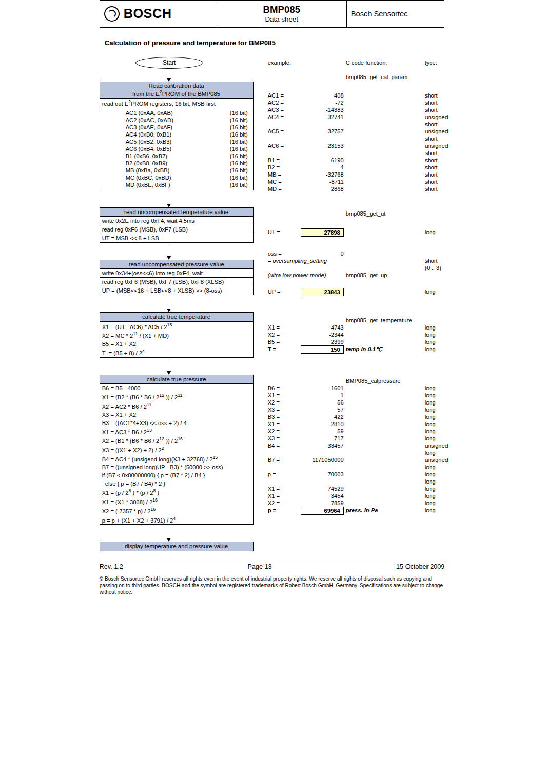| BOSCH | BMP085 Data sheet | Bosch Sensortec |
Calculation of pressure and temperature for BMP085
Start
Read calibration data
from the E2PROM of the BMP085
read out E2PROM registers, 16 bit, MSB first
AC1 (0xAA, 0xAB)(16 bit)
AC2 (0xAC, 0xAD)(16 bit)
AC3 (0xAE, 0xAF)(16 bit)
AC4 (0xB0, 0xB1)(16 bit)
AC5 (0xB2, 0xB3)(16 bit)
AC6 (0xB4, 0xB5)(16 bit)
B1 (0xB6, 0xB7)(16 bit)
B2 (0xB8, 0xB9)(16 bit)
MB (0xBa, 0xBB)(16 bit)
MC (0xBC, 0xBD)(16 bit)
MD (0xBE, 0xBF)(16 bit)
read uncompensated temperature value
write 0x2E into reg 0xF4, wait 4.5ms
read reg 0xF6 (MSB), 0xF7 (LSB)
UT = MSB << 8 + LSB
read uncompensated pressure value
write 0x34+(oss<<6) into reg 0xF4, wait
read reg 0xF6 (MSB), 0xF7 (LSB), 0xF8 (XLSB)
UP = (MSB<<16 + LSB<<8 + XLSB) >> (8-oss)
calculate true temperature
X1 = (UT - AC6) * AC5 / 215
X2 = MC * 211 / (X1 + MD)
B5 = X1 + X2
T = (B5 + 8) / 24
calculate true pressure
B6 = B5 - 4000
X1 = (B2 * (B6 * B6 / 212 )) / 211
X2 = AC2 * B6 / 211
X3 = X1 + X2
B3 = ((AC1*4+X3) << oss + 2) / 4
X1 = AC3 * B6 / 213
X2 = (B1 * (B6 * B6 / 212 )) / 216
X3 = ((X1 + X2) + 2) / 22
B4 = AC4 * (unsigend long)(X3 + 32768) / 215
B7 = ((unsigned long)UP - B3) * (50000 >> oss)
if (B7 < 0x80000000) { p = (B7 * 2) / B4 }
else { p = (B7 / B4) * 2 }
X1 = (p / 28 ) * (p / 28 )
X1 = (X1 * 3038) / 216
X2 = (-7357 * p) / 216
p = p + (X1 + X2 + 3791) / 24
display temperature and pressure value
| example: | | C code function: | type: |
| | | bmp085_get_cal_param | |
| AC1 = | 408 | | short |
| AC2 = | -72 | | short |
| AC3 = | -14383 | | short |
| AC4 = | 32741 | | unsigned short |
| AC5 = | 32757 | | unsigned short |
| AC6 = | 23153 | | unsigned short |
| B1 = | 6190 | | short |
| B2 = | 4 | | short |
| MB = | -32768 | | short |
| MC = | -8711 | | short |
| MD = | 2868 | | short |
| | | bmp085_get_ut | |
| UT = | 27898 | | long |
| oss = | 0 | | |
| = oversampling_setting | | short (0 .. 3) |
| (ultra low power mode) | bmp085_get_up | |
| UP = | 23843 | | long |
| | | bmp085_get_temperature | |
| X1 = | 4743 | | long |
| X2 = | -2344 | | long |
| B5 = | 2399 | | long |
| T = | 150 | temp in 0.1℃ | long |
| | | BMP085_calpressure | |
| B6 = | -1601 | | long |
| X1 = | 1 | | long |
| X2 = | 56 | | long |
| X3 = | 57 | | long |
| B3 = | 422 | | long |
| X1 = | 2810 | | long |
| X2 = | 59 | | long |
| X3 = | 717 | | long |
| B4 = | 33457 | | unsigned long |
| B7 = | 1171050000 | | unsigned long |
| p = | 70003 | | long |
| | | | long |
| X1 = | 74529 | | long |
| X1 = | 3454 | | long |
| X2 = | -7859 | | long |
| p = | 69964 | press. in Pa | long |
Rev. 1.2
Page 13
15 October 2009
© Bosch Sensortec GmbH reserves all rights even in the event of industrial property rights. We reserve all rights of disposal such as copying and passing on to third parties. BOSCH and the symbol are registered trademarks of Robert Bosch GmbH, Germany. Specifications are subject to change without notice.